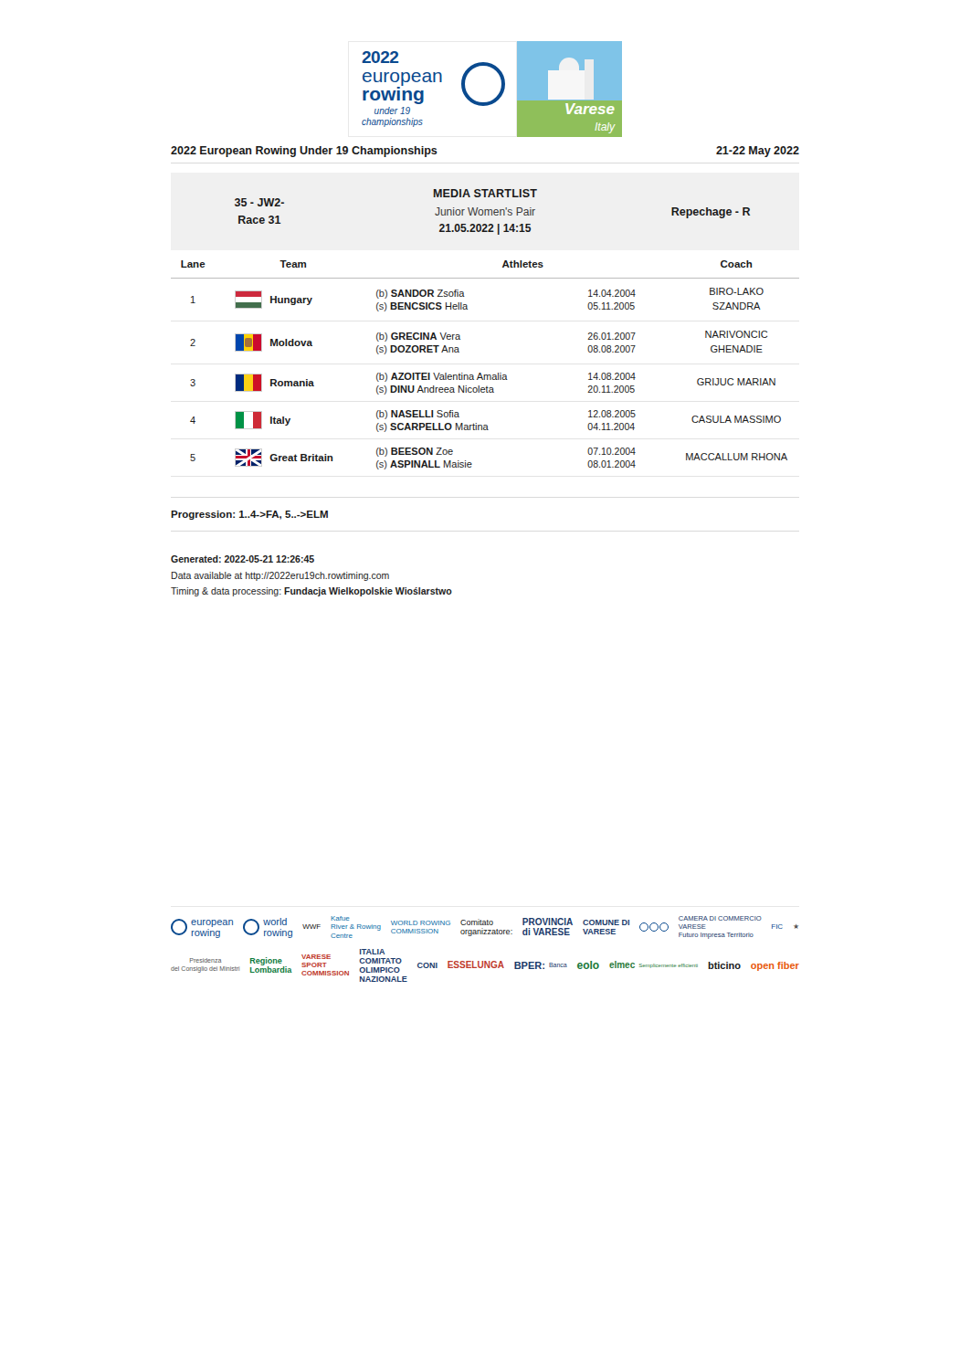2022
european
rowing
under 19
championships
Varese
Italy
2022 European Rowing Under 19 Championships
21-22 May 2022
35 - JW2-
Race 31
MEDIA STARTLIST
Junior Women's Pair
21.05.2022 | 14:15
Repechage - R
| Lane | Team | Athletes | Coach |
| --- | --- | --- | --- |
| 1 | Hungary | (b) SANDOR Zsofia 14.04.2004 (s) BENCSICS Hella 05.11.2005 | BIRO-LAKO SZANDRA |
| 2 | Moldova | (b) GRECINA Vera 26.01.2007 (s) DOZORET Ana 08.08.2007 | NARIVONCIC GHENADIE |
| 3 | Romania | (b) AZOITEI Valentina Amalia 14.08.2004 (s) DINU Andreea Nicoleta 20.11.2005 | GRIJUC MARIAN |
| 4 | Italy | (b) NASELLI Sofia 12.08.2005 (s) SCARPELLO Martina 04.11.2004 | CASULA MASSIMO |
| 5 | Great Britain | (b) BEESON Zoe 07.10.2004 (s) ASPINALL Maisie 08.01.2004 | MACCALLUM RHONA |
Progression: 1..4->FA, 5..->ELM
Generated: 2022-05-21 12:26:45
Data available at http://2022eru19ch.rowtiming.com
Timing & data processing: Fundacja Wielkopolskie Wioślarstwo
european
rowing
world
rowing
WWF
Kafue
River & Rowing
Centre
WORLD ROWING
COMMISSION
Comitato
organizzatore:
PROVINCIA
di VARESE
COMUNE DI
VARESE
CAMERA DI COMMERCIO
VARESE
Futuro Impresa Territorio
FIC
★
Presidenza
del Consiglio dei Ministri
Regione
Lombardia
VARESE
SPORT
COMMISSION
ITALIA
COMITATO
OLIMPICO
NAZIONALE
CONI
ESSELUNGA
BPER:
Banca
eolo
elmec
Semplicemente efficienti
bticino
open fiber